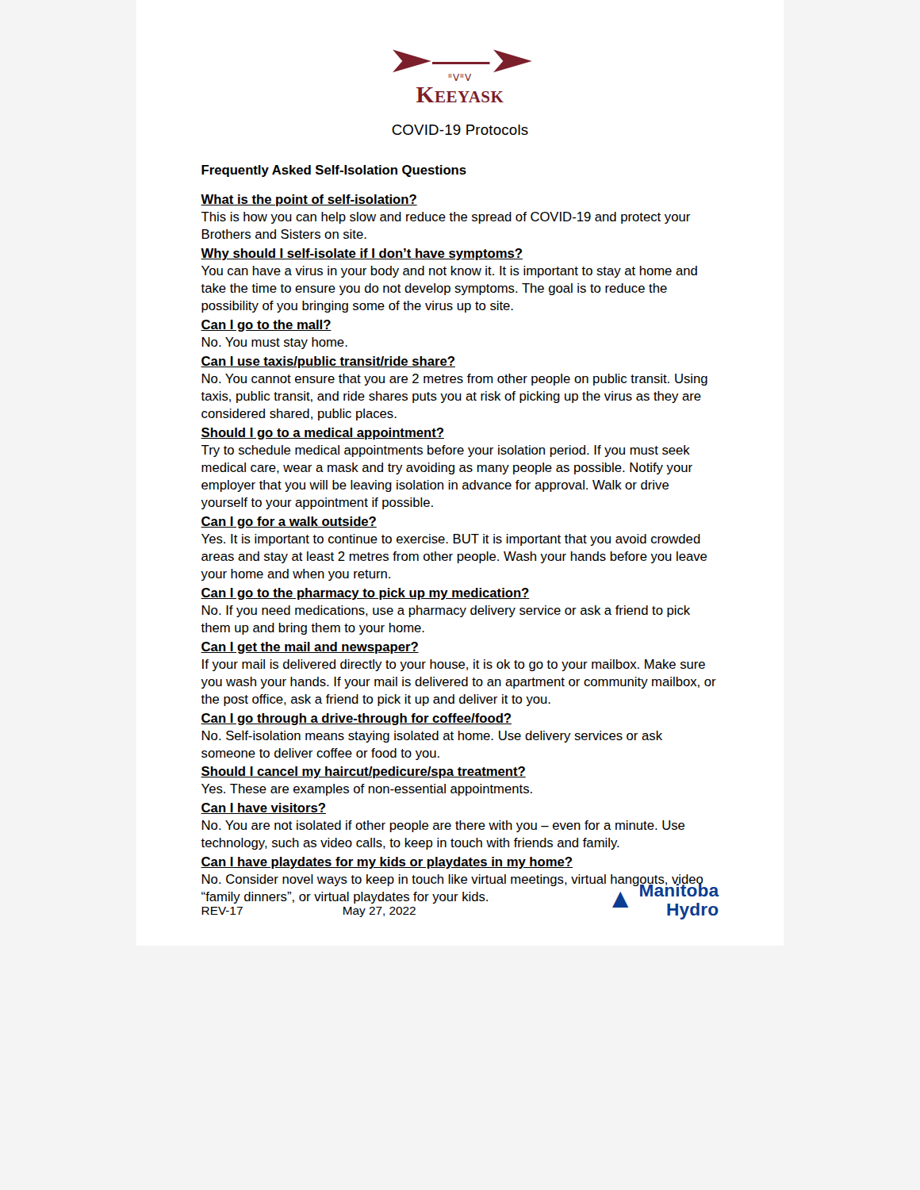➤—➤ ᐦᐯᐦᐯ Keeyask
COVID-19 Protocols
Frequently Asked Self-Isolation Questions
What is the point of self-isolation?
This is how you can help slow and reduce the spread of COVID-19 and protect your Brothers and Sisters on site.
Why should I self-isolate if I don’t have symptoms?
You can have a virus in your body and not know it. It is important to stay at home and take the time to ensure you do not develop symptoms. The goal is to reduce the possibility of you bringing some of the virus up to site.
Can I go to the mall?
No. You must stay home.
Can I use taxis/public transit/ride share?
No. You cannot ensure that you are 2 metres from other people on public transit. Using taxis, public transit, and ride shares puts you at risk of picking up the virus as they are considered shared, public places.
Should I go to a medical appointment?
Try to schedule medical appointments before your isolation period. If you must seek medical care, wear a mask and try avoiding as many people as possible. Notify your employer that you will be leaving isolation in advance for approval. Walk or drive yourself to your appointment if possible.
Can I go for a walk outside?
Yes. It is important to continue to exercise. BUT it is important that you avoid crowded areas and stay at least 2 metres from other people. Wash your hands before you leave your home and when you return.
Can I go to the pharmacy to pick up my medication?
No. If you need medications, use a pharmacy delivery service or ask a friend to pick them up and bring them to your home.
Can I get the mail and newspaper?
If your mail is delivered directly to your house, it is ok to go to your mailbox. Make sure you wash your hands. If your mail is delivered to an apartment or community mailbox, or the post office, ask a friend to pick it up and deliver it to you.
Can I go through a drive-through for coffee/food?
No. Self-isolation means staying isolated at home. Use delivery services or ask someone to deliver coffee or food to you.
Should I cancel my haircut/pedicure/spa treatment?
Yes. These are examples of non-essential appointments.
Can I have visitors?
No. You are not isolated if other people are there with you – even for a minute. Use technology, such as video calls, to keep in touch with friends and family.
Can I have playdates for my kids or playdates in my home?
No. Consider novel ways to keep in touch like virtual meetings, virtual hangouts, video “family dinners”, or virtual playdates for your kids.
REV-17
May 27, 2022
▲Manitoba Hydro